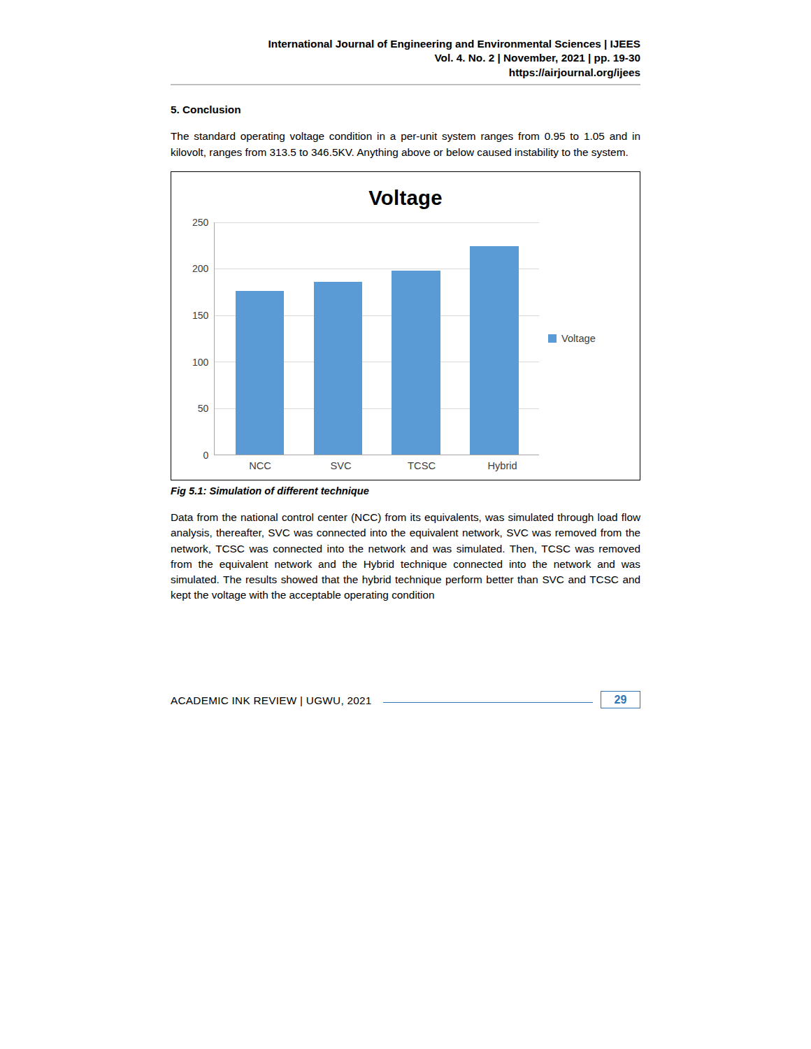International Journal of Engineering and Environmental Sciences | IJEES
Vol. 4. No. 2 | November, 2021 | pp. 19-30
https://airjournal.org/ijees
5. Conclusion
The standard operating voltage condition in a per-unit system ranges from 0.95 to 1.05 and in kilovolt, ranges from 313.5 to 346.5KV. Anything above or below caused instability to the system.
Voltage
250 200 150 100 50 0
Voltage
NCC SVC TCSC Hybrid
Fig 5.1: Simulation of different technique
Data from the national control center (NCC) from its equivalents, was simulated through load flow analysis, thereafter, SVC was connected into the equivalent network, SVC was removed from the network, TCSC was connected into the network and was simulated. Then, TCSC was removed from the equivalent network and the Hybrid technique connected into the network and was simulated. The results showed that the hybrid technique perform better than SVC and TCSC and kept the voltage with the acceptable operating condition
ACADEMIC INK REVIEW | UGWU, 2021
29